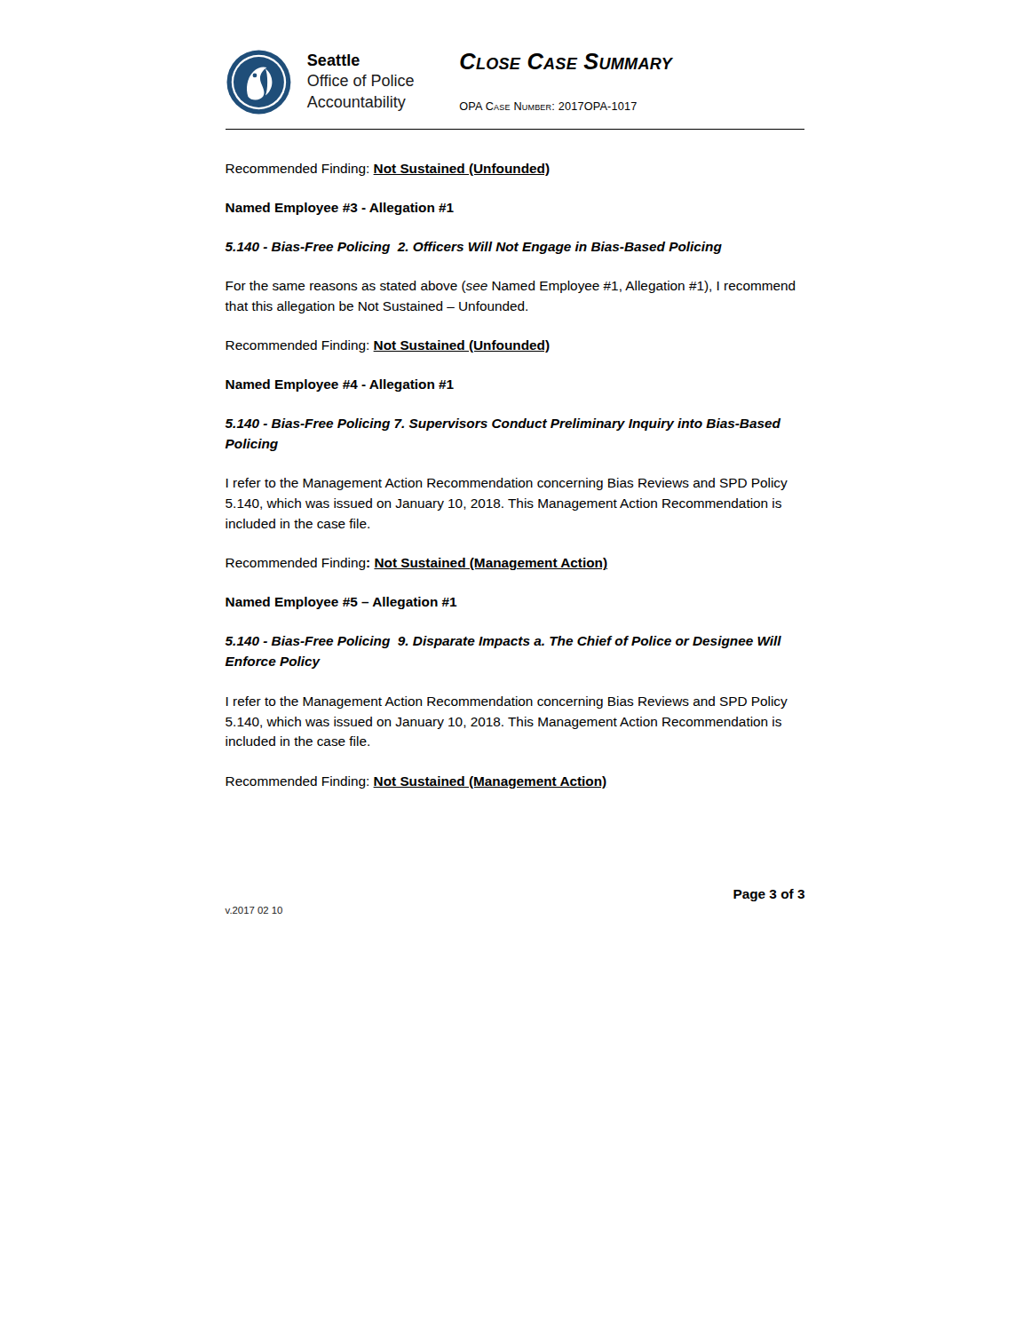Seattle
Office of Police
Accountability
Close Case Summary
OPA Case Number: 2017OPA-1017
Recommended Finding: Not Sustained (Unfounded)
Named Employee #3 - Allegation #1
5.140 - Bias-Free Policing 2. Officers Will Not Engage in Bias-Based Policing
For the same reasons as stated above (see Named Employee #1, Allegation #1), I recommend that this allegation be Not Sustained – Unfounded.
Recommended Finding: Not Sustained (Unfounded)
Named Employee #4 - Allegation #1
5.140 - Bias-Free Policing 7. Supervisors Conduct Preliminary Inquiry into Bias-Based Policing
I refer to the Management Action Recommendation concerning Bias Reviews and SPD Policy 5.140, which was issued on January 10, 2018. This Management Action Recommendation is included in the case file.
Recommended Finding: Not Sustained (Management Action)
Named Employee #5 – Allegation #1
5.140 - Bias-Free Policing 9. Disparate Impacts a. The Chief of Police or Designee Will Enforce Policy
I refer to the Management Action Recommendation concerning Bias Reviews and SPD Policy 5.140, which was issued on January 10, 2018. This Management Action Recommendation is included in the case file.
Recommended Finding: Not Sustained (Management Action)
Page 3 of 3
v.2017 02 10